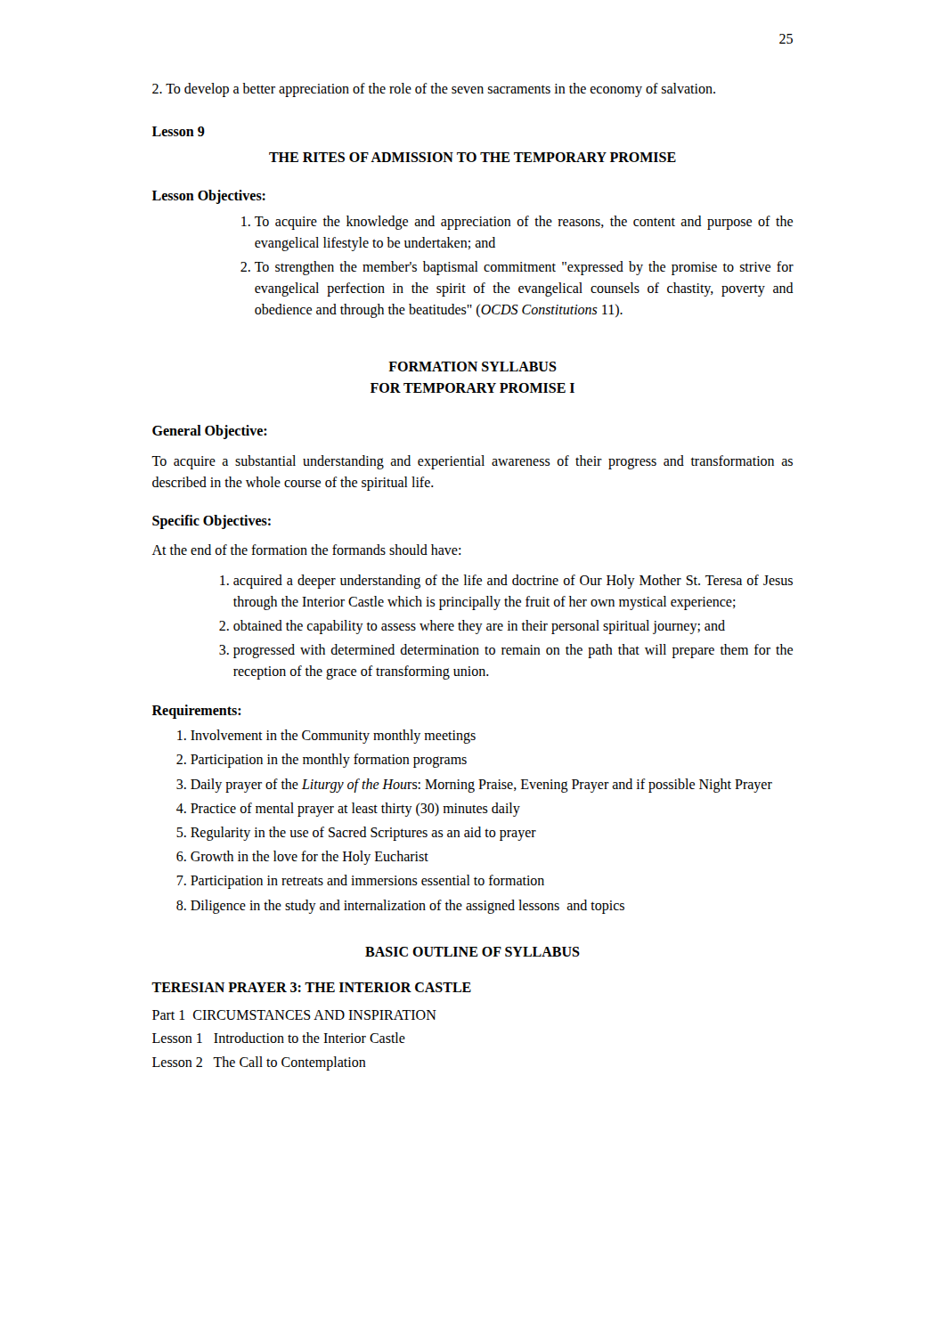25
2. To develop a better appreciation of the role of the seven sacraments in the economy of salvation.
Lesson 9
THE RITES OF ADMISSION TO THE TEMPORARY PROMISE
Lesson Objectives:
To acquire the knowledge and appreciation of the reasons, the content and purpose of the evangelical lifestyle to be undertaken; and
To strengthen the member's baptismal commitment "expressed by the promise to strive for evangelical perfection in the spirit of the evangelical counsels of chastity, poverty and obedience and through the beatitudes" (OCDS Constitutions 11).
FORMATION SYLLABUS
FOR TEMPORARY PROMISE I
General Objective:
To acquire a substantial understanding and experiential awareness of their progress and transformation as described in the whole course of the spiritual life.
Specific Objectives:
At the end of the formation the formands should have:
acquired a deeper understanding of the life and doctrine of Our Holy Mother St. Teresa of Jesus through the Interior Castle which is principally the fruit of her own mystical experience;
obtained the capability to assess where they are in their personal spiritual journey; and
progressed with determined determination to remain on the path that will prepare them for the reception of the grace of transforming union.
Requirements:
Involvement in the Community monthly meetings
Participation in the monthly formation programs
Daily prayer of the Liturgy of the Hours: Morning Praise, Evening Prayer and if possible Night Prayer
Practice of mental prayer at least thirty (30) minutes daily
Regularity in the use of Sacred Scriptures as an aid to prayer
Growth in the love for the Holy Eucharist
Participation in retreats and immersions essential to formation
Diligence in the study and internalization of the assigned lessons and topics
BASIC OUTLINE OF SYLLABUS
TERESIAN PRAYER 3: THE INTERIOR CASTLE
Part 1 CIRCUMSTANCES AND INSPIRATION
Lesson 1 Introduction to the Interior Castle
Lesson 2 The Call to Contemplation